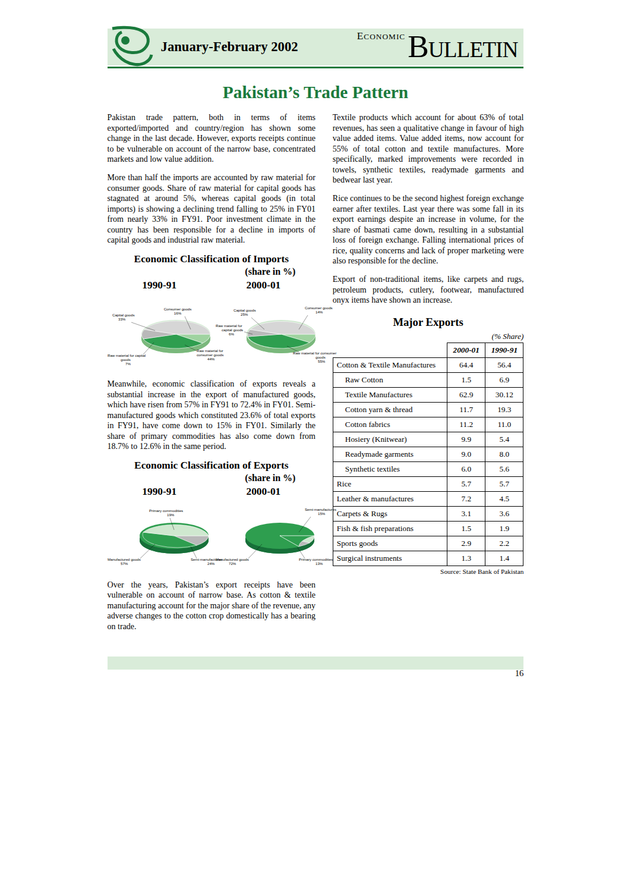January-February 2002
ECONOMIC BULLETIN
Pakistan’s Trade Pattern
Pakistan trade pattern, both in terms of items exported/imported and country/region has shown some change in the last decade. However, exports receipts continue to be vulnerable on account of the narrow base, concentrated markets and low value addition.
More than half the imports are accounted by raw material for consumer goods. Share of raw material for capital goods has stagnated at around 5%, whereas capital goods (in total imports) is showing a declining trend falling to 25% in FY01 from nearly 33% in FY91. Poor investment climate in the country has been responsible for a decline in imports of capital goods and industrial raw material.
Economic Classification of Imports (share in %)
1990-912000-01
Consumer goods 16% Capital goods 33% Raw material for capital goods 7% Raw material for consumer goods 44%
Consumer goods 14% Capital goods 25% Raw material for capital goods 6% Raw material for consumer goods 55%
Meanwhile, economic classification of exports reveals a substantial increase in the export of manufactured goods, which have risen from 57% in FY91 to 72.4% in FY01. Semi-manufactured goods which constituted 23.6% of total exports in FY91, have come down to 15% in FY01. Similarly the share of primary commodities has also come down from 18.7% to 12.6% in the same period.
Economic Classification of Exports (share in %)
1990-912000-01
Primary commodities 19% Manufactured goods 57% Semi-manufactures 24%
Semi-manufactures 15% Manufactured goods 72% Primary commodities 13%
Over the years, Pakistan’s export receipts have been vulnerable on account of narrow base. As cotton & textile manufacturing account for the major share of the revenue, any adverse changes to the cotton crop domestically has a bearing on trade.
Textile products which account for about 63% of total revenues, has seen a qualitative change in favour of high value added items. Value added items, now account for 55% of total cotton and textile manufactures. More specifically, marked improvements were recorded in towels, synthetic textiles, readymade garments and bedwear last year.
Rice continues to be the second highest foreign exchange earner after textiles. Last year there was some fall in its export earnings despite an increase in volume, for the share of basmati came down, resulting in a substantial loss of foreign exchange. Falling international prices of rice, quality concerns and lack of proper marketing were also responsible for the decline.
Export of non-traditional items, like carpets and rugs, petroleum products, cutlery, footwear, manufactured onyx items have shown an increase.
Major Exports
(% Share)
| | 2000-01 | 1990-91 |
| --- | --- | --- |
| Cotton & Textile Manufactures | 64.4 | 56.4 |
| Raw Cotton | 1.5 | 6.9 |
| Textile Manufactures | 62.9 | 30.12 |
| Cotton yarn & thread | 11.7 | 19.3 |
| Cotton fabrics | 11.2 | 11.0 |
| Hosiery (Knitwear) | 9.9 | 5.4 |
| Readymade garments | 9.0 | 8.0 |
| Synthetic textiles | 6.0 | 5.6 |
| Rice | 5.7 | 5.7 |
| Leather & manufactures | 7.2 | 4.5 |
| Carpets & Rugs | 3.1 | 3.6 |
| Fish & fish preparations | 1.5 | 1.9 |
| Sports goods | 2.9 | 2.2 |
| Surgical instruments | 1.3 | 1.4 |
Source: State Bank of Pakistan
16